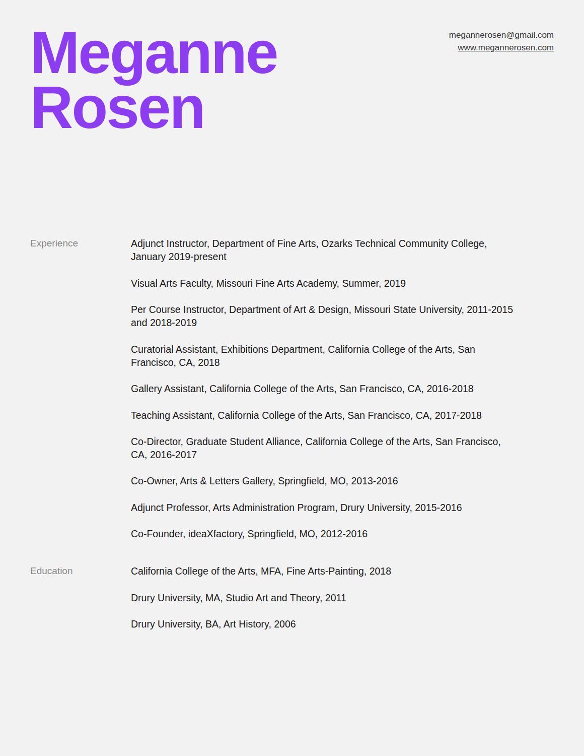megannerosen@gmail.com
www.megannerosen.com
Meganne Rosen
Experience
Adjunct Instructor, Department of Fine Arts, Ozarks Technical Community College, January 2019-present
Visual Arts Faculty, Missouri Fine Arts Academy, Summer, 2019
Per Course Instructor, Department of Art & Design, Missouri State University, 2011-2015 and 2018-2019
Curatorial Assistant, Exhibitions Department, California College of the Arts, San Francisco, CA, 2018
Gallery Assistant, California College of the Arts, San Francisco, CA, 2016-2018
Teaching Assistant, California College of the Arts, San Francisco, CA, 2017-2018
Co-Director, Graduate Student Alliance, California College of the Arts, San Francisco, CA, 2016-2017
Co-Owner, Arts & Letters Gallery, Springfield, MO, 2013-2016
Adjunct Professor, Arts Administration Program, Drury University, 2015-2016
Co-Founder, ideaXfactory, Springfield, MO, 2012-2016
Education
California College of the Arts, MFA, Fine Arts-Painting, 2018
Drury University, MA, Studio Art and Theory, 2011
Drury University, BA, Art History, 2006